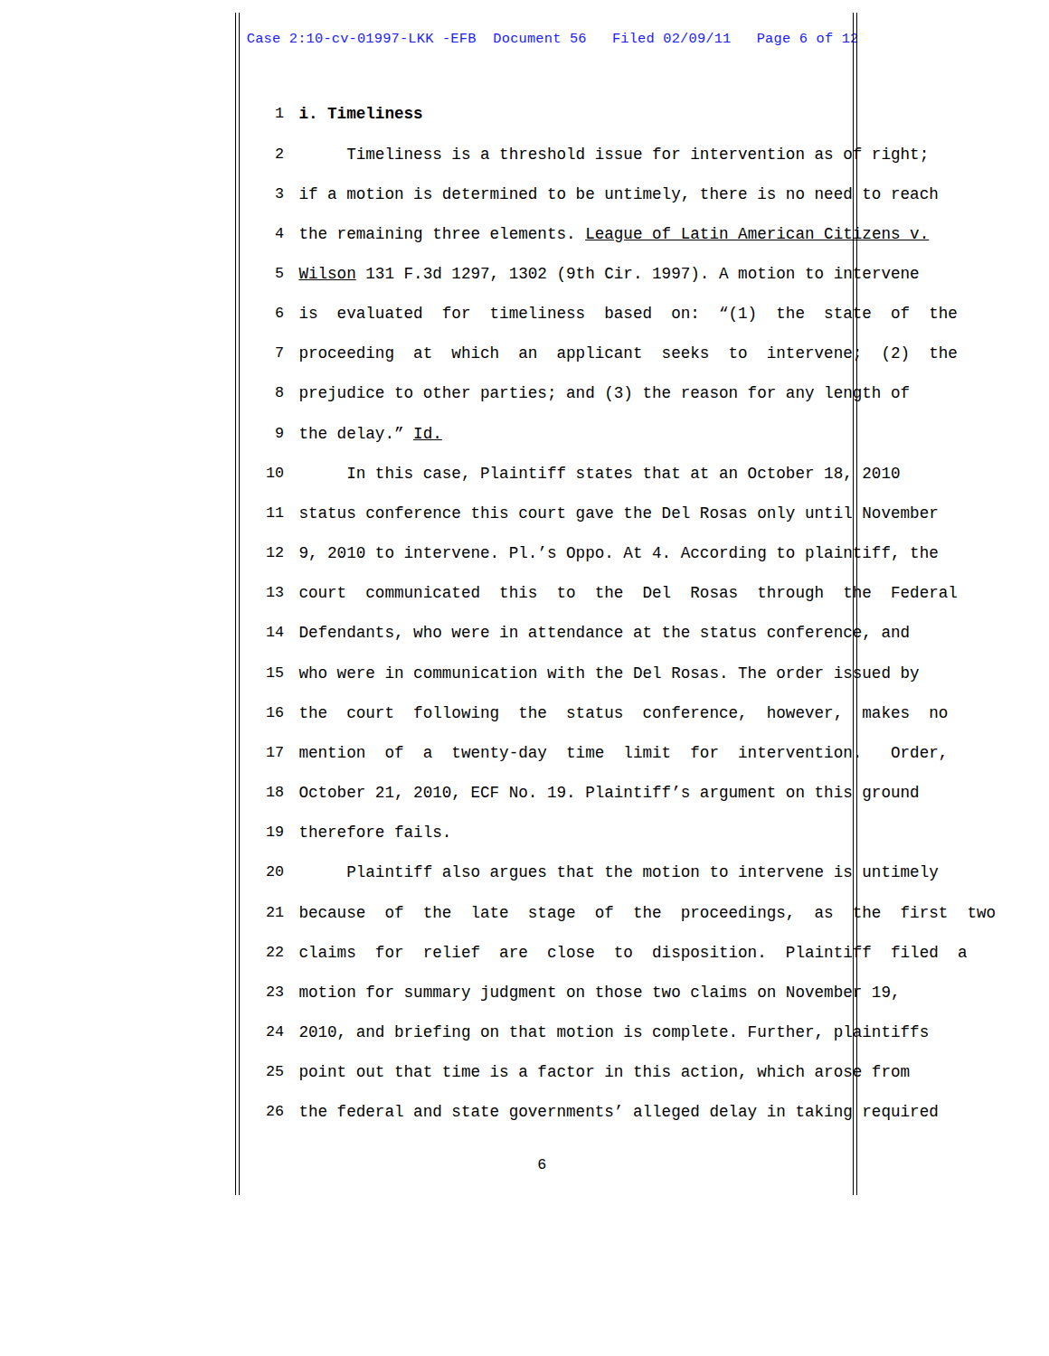Case 2:10-cv-01997-LKK -EFB Document 56 Filed 02/09/11 Page 6 of 12
i. Timeliness
Timeliness is a threshold issue for intervention as of right;
if a motion is determined to be untimely, there is no need to reach
the remaining three elements. League of Latin American Citizens v.
Wilson 131 F.3d 1297, 1302 (9th Cir. 1997). A motion to intervene
is evaluated for timeliness based on: “(1) the state of the
proceeding at which an applicant seeks to intervene; (2) the
prejudice to other parties; and (3) the reason for any length of
the delay.” Id.
In this case, Plaintiff states that at an October 18, 2010
status conference this court gave the Del Rosas only until November
9, 2010 to intervene. Pl.’s Oppo. At 4. According to plaintiff, the
court communicated this to the Del Rosas through the Federal
Defendants, who were in attendance at the status conference, and
who were in communication with the Del Rosas. The order issued by
the court following the status conference, however, makes no
mention of a twenty-day time limit for intervention. Order,
October 21, 2010, ECF No. 19. Plaintiff’s argument on this ground
therefore fails.
Plaintiff also argues that the motion to intervene is untimely
because of the late stage of the proceedings, as the first two
claims for relief are close to disposition. Plaintiff filed a
motion for summary judgment on those two claims on November 19,
2010, and briefing on that motion is complete. Further, plaintiffs
point out that time is a factor in this action, which arose from
the federal and state governments’ alleged delay in taking required
6